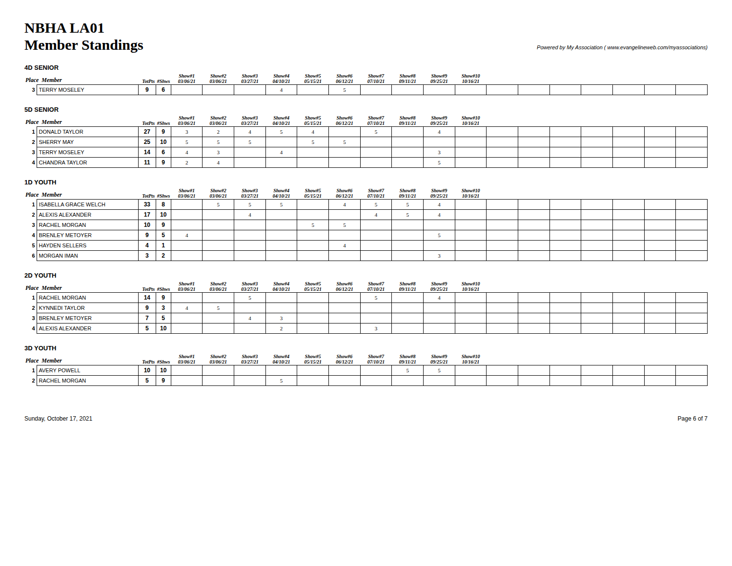NBHA LA01
Member Standings
Powered by My Association ( www.evangelineweb.com/myassociations)
4D SENIOR
| Place Member | TotPts | #Shws | Show#1 03/06/21 | Show#2 03/06/21 | Show#3 03/27/21 | Show#4 04/10/21 | Show#5 05/15/21 | Show#6 06/12/21 | Show#7 07/10/21 | Show#8 09/11/21 | Show#9 09/25/21 | Show#10 10/16/21 | | | | | | | |
| --- | --- | --- | --- | --- | --- | --- | --- | --- | --- | --- | --- | --- | --- | --- | --- | --- | --- | --- | --- |
| 3 | TERRY MOSELEY | 9 | 6 | | | | 4 | | 5 | | | | | | | | | | | |
5D SENIOR
| Place Member | TotPts | #Shws | Show#1 03/06/21 | Show#2 03/06/21 | Show#3 03/27/21 | Show#4 04/10/21 | Show#5 05/15/21 | Show#6 06/12/21 | Show#7 07/10/21 | Show#8 09/11/21 | Show#9 09/25/21 | Show#10 10/16/21 | | | | | | | |
| --- | --- | --- | --- | --- | --- | --- | --- | --- | --- | --- | --- | --- | --- | --- | --- | --- | --- | --- | --- |
| 1 | DONALD TAYLOR | 27 | 9 | 3 | 2 | 4 | 5 | 4 | | 5 | | 4 | | | | | | | | |
| 2 | SHERRY MAY | 25 | 10 | 5 | 5 | 5 | | 5 | 5 | | | | | | | | | | | |
| 3 | TERRY MOSELEY | 14 | 6 | 4 | 3 | | 4 | | | | | 3 | | | | | | | | |
| 4 | CHANDRA TAYLOR | 11 | 9 | 2 | 4 | | | | | | | 5 | | | | | | | | |
1D YOUTH
| Place Member | TotPts | #Shws | Show#1 03/06/21 | Show#2 03/06/21 | Show#3 03/27/21 | Show#4 04/10/21 | Show#5 05/15/21 | Show#6 06/12/21 | Show#7 07/10/21 | Show#8 09/11/21 | Show#9 09/25/21 | Show#10 10/16/21 | | | | | | | |
| --- | --- | --- | --- | --- | --- | --- | --- | --- | --- | --- | --- | --- | --- | --- | --- | --- | --- | --- | --- |
| 1 | ISABELLA GRACE WELCH | 33 | 8 | | 5 | 5 | 5 | | 4 | 5 | 5 | 4 | | | | | | | | |
| 2 | ALEXIS ALEXANDER | 17 | 10 | | | 4 | | | | 4 | 5 | 4 | | | | | | | | |
| 3 | RACHEL MORGAN | 10 | 9 | | | | | 5 | 5 | | | | | | | | | | | |
| 4 | BRENLEY METOYER | 9 | 5 | 4 | | | | | | | | 5 | | | | | | | | |
| 5 | HAYDEN SELLERS | 4 | 1 | | | | | | 4 | | | | | | | | | | | |
| 6 | MORGAN IMAN | 3 | 2 | | | | | | | | | 3 | | | | | | | | |
2D YOUTH
| Place Member | TotPts | #Shws | Show#1 03/06/21 | Show#2 03/06/21 | Show#3 03/27/21 | Show#4 04/10/21 | Show#5 05/15/21 | Show#6 06/12/21 | Show#7 07/10/21 | Show#8 09/11/21 | Show#9 09/25/21 | Show#10 10/16/21 | | | | | | | |
| --- | --- | --- | --- | --- | --- | --- | --- | --- | --- | --- | --- | --- | --- | --- | --- | --- | --- | --- | --- |
| 1 | RACHEL MORGAN | 14 | 9 | | | 5 | | | | 5 | | 4 | | | | | | | | |
| 2 | KYNNEDI TAYLOR | 9 | 3 | 4 | 5 | | | | | | | | | | | | | | | |
| 3 | BRENLEY METOYER | 7 | 5 | | | 4 | 3 | | | | | | | | | | | | | |
| 4 | ALEXIS ALEXANDER | 5 | 10 | | | | 2 | | | 3 | | | | | | | | | | |
3D YOUTH
| Place Member | TotPts | #Shws | Show#1 03/06/21 | Show#2 03/06/21 | Show#3 03/27/21 | Show#4 04/10/21 | Show#5 05/15/21 | Show#6 06/12/21 | Show#7 07/10/21 | Show#8 09/11/21 | Show#9 09/25/21 | Show#10 10/16/21 | | | | | | | |
| --- | --- | --- | --- | --- | --- | --- | --- | --- | --- | --- | --- | --- | --- | --- | --- | --- | --- | --- | --- |
| 1 | AVERY POWELL | 10 | 10 | | | | | | | | 5 | 5 | | | | | | | | |
| 2 | RACHEL MORGAN | 5 | 9 | | | | 5 | | | | | | | | | | | | | |
Sunday, October 17, 2021
Page 6 of 7